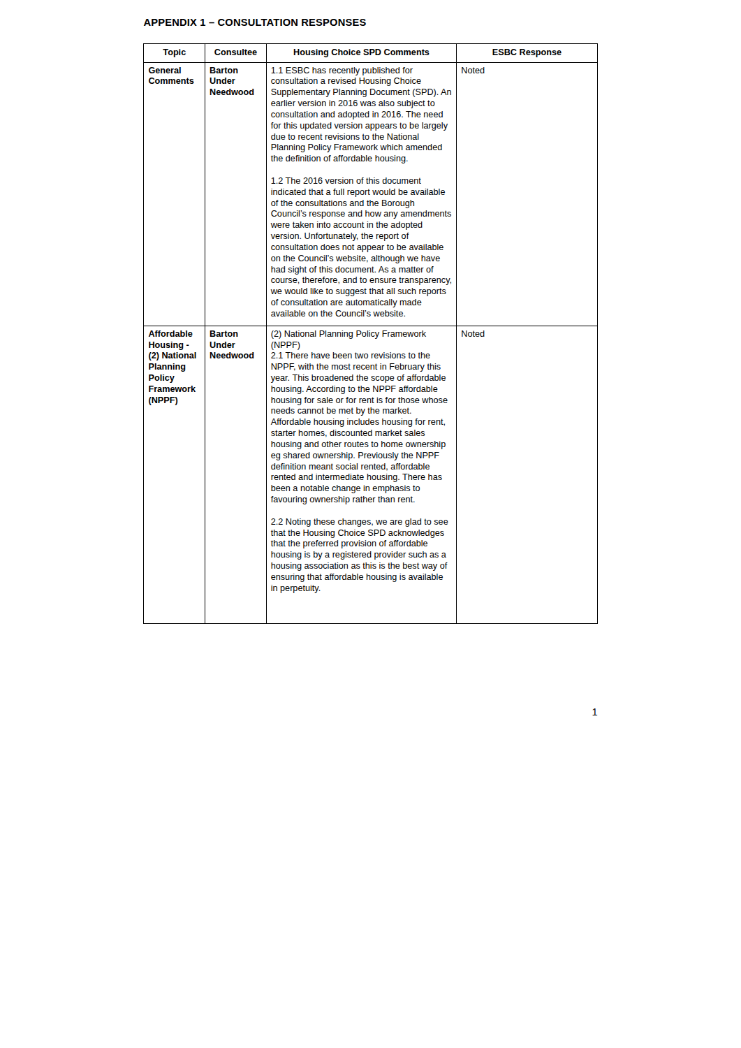APPENDIX 1 – CONSULTATION RESPONSES
| Topic | Consultee | Housing Choice SPD Comments | ESBC Response |
| --- | --- | --- | --- |
| General Comments | Barton Under Needwood | 1.1 ESBC has recently published for consultation a revised Housing Choice Supplementary Planning Document (SPD). An earlier version in 2016 was also subject to consultation and adopted in 2016. The need for this updated version appears to be largely due to recent revisions to the National Planning Policy Framework which amended the definition of affordable housing. 1.2 The 2016 version of this document indicated that a full report would be available of the consultations and the Borough Council’s response and how any amendments were taken into account in the adopted version. Unfortunately, the report of consultation does not appear to be available on the Council’s website, although we have had sight of this document. As a matter of course, therefore, and to ensure transparency, we would like to suggest that all such reports of consultation are automatically made available on the Council’s website. | Noted |
| Affordable Housing - (2) National Planning Policy Framework (NPPF) | Barton Under Needwood | (2) National Planning Policy Framework (NPPF) 2.1 There have been two revisions to the NPPF, with the most recent in February this year. This broadened the scope of affordable housing. According to the NPPF affordable housing for sale or for rent is for those whose needs cannot be met by the market. Affordable housing includes housing for rent, starter homes, discounted market sales housing and other routes to home ownership eg shared ownership. Previously the NPPF definition meant social rented, affordable rented and intermediate housing. There has been a notable change in emphasis to favouring ownership rather than rent. 2.2 Noting these changes, we are glad to see that the Housing Choice SPD acknowledges that the preferred provision of affordable housing is by a registered provider such as a housing association as this is the best way of ensuring that affordable housing is available in perpetuity. | Noted |
1